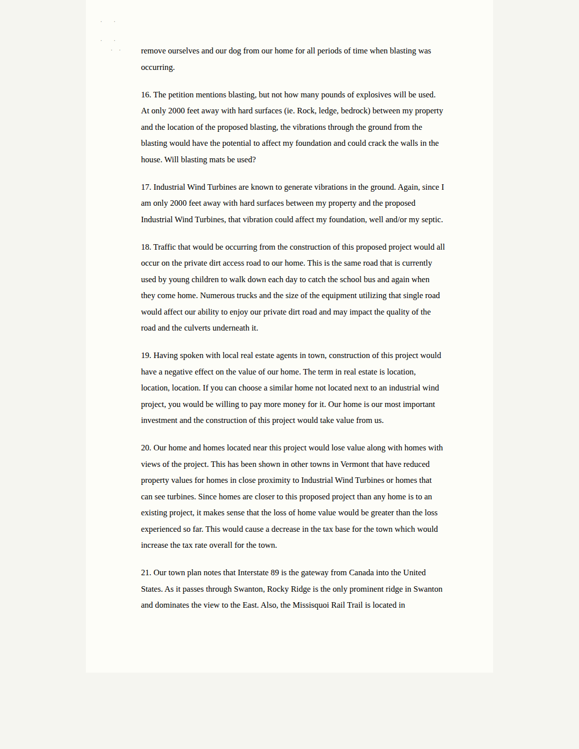· ·
· ·
· ·
remove ourselves and our dog from our home for all periods of time when blasting was occurring.
16. The petition mentions blasting, but not how many pounds of explosives will be used. At only 2000 feet away with hard surfaces (ie. Rock, ledge, bedrock) between my property and the location of the proposed blasting, the vibrations through the ground from the blasting would have the potential to affect my foundation and could crack the walls in the house. Will blasting mats be used?
17. Industrial Wind Turbines are known to generate vibrations in the ground. Again, since I am only 2000 feet away with hard surfaces between my property and the proposed Industrial Wind Turbines, that vibration could affect my foundation, well and/or my septic.
18. Traffic that would be occurring from the construction of this proposed project would all occur on the private dirt access road to our home. This is the same road that is currently used by young children to walk down each day to catch the school bus and again when they come home. Numerous trucks and the size of the equipment utilizing that single road would affect our ability to enjoy our private dirt road and may impact the quality of the road and the culverts underneath it.
19. Having spoken with local real estate agents in town, construction of this project would have a negative effect on the value of our home. The term in real estate is location, location, location. If you can choose a similar home not located next to an industrial wind project, you would be willing to pay more money for it. Our home is our most important investment and the construction of this project would take value from us.
20. Our home and homes located near this project would lose value along with homes with views of the project. This has been shown in other towns in Vermont that have reduced property values for homes in close proximity to Industrial Wind Turbines or homes that can see turbines. Since homes are closer to this proposed project than any home is to an existing project, it makes sense that the loss of home value would be greater than the loss experienced so far. This would cause a decrease in the tax base for the town which would increase the tax rate overall for the town.
21. Our town plan notes that Interstate 89 is the gateway from Canada into the United States. As it passes through Swanton, Rocky Ridge is the only prominent ridge in Swanton and dominates the view to the East. Also, the Missisquoi Rail Trail is located in